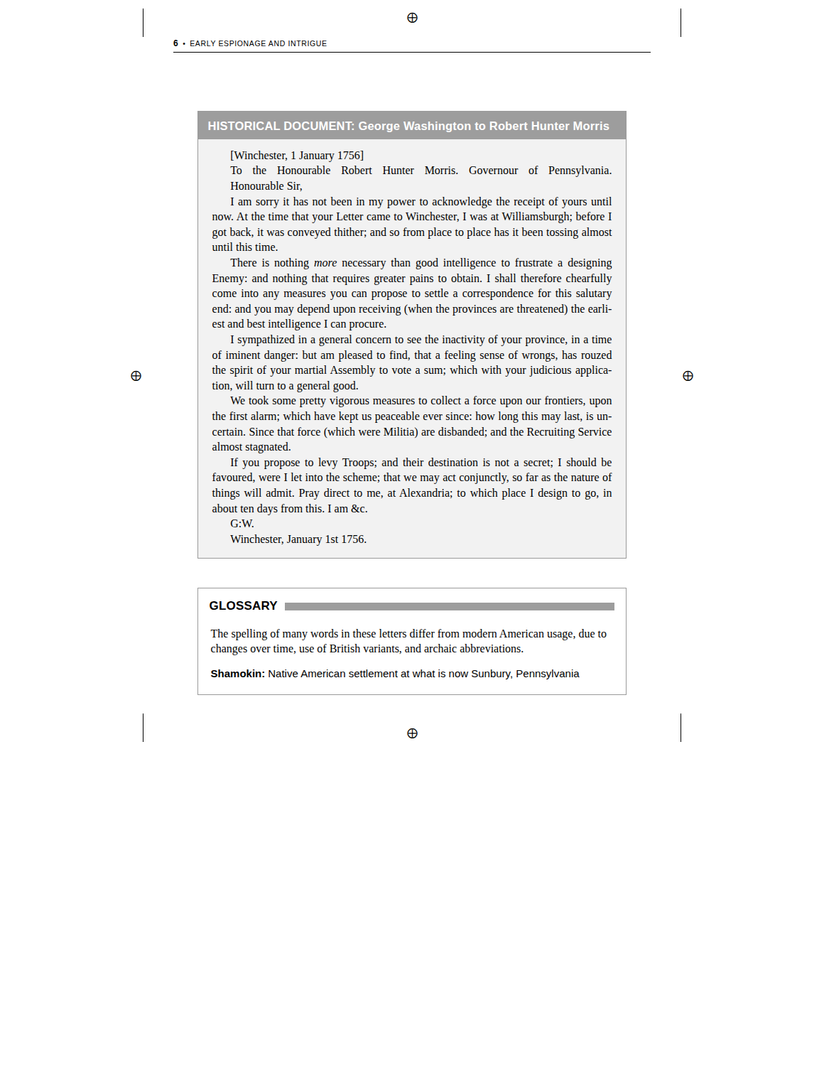⨁ ⨁ ⨁ ⨁
6•Early Espionage and Intrigue
Historical Document: George Washington to Robert Hunter Morris
[Winchester, 1 January 1756]
To the Honourable Robert Hunter Morris. Governour of Pennsylvania.
Honourable Sir,
I am sorry it has not been in my power to acknowledge the receipt of yours until now. At the time that your Letter came to Winchester, I was at Williamsburgh; before I got back, it was conveyed thither; and so from place to place has it been tossing almost until this time.
There is nothing more necessary than good intelligence to frustrate a designing Enemy: and nothing that requires greater pains to obtain. I shall therefore chearfully come into any measures you can propose to settle a correspondence for this salutary end: and you may depend upon receiving (when the provinces are threatened) the earliest and best intelligence I can procure.
I sympathized in a general concern to see the inactivity of your province, in a time of iminent danger: but am pleased to find, that a feeling sense of wrongs, has rouzed the spirit of your martial Assembly to vote a sum; which with your judicious application, will turn to a general good.
We took some pretty vigorous measures to collect a force upon our frontiers, upon the first alarm; which have kept us peaceable ever since: how long this may last, is uncertain. Since that force (which were Militia) are disbanded; and the Recruiting Service almost stagnated.
If you propose to levy Troops; and their destination is not a secret; I should be favoured, were I let into the scheme; that we may act conjunctly, so far as the nature of things will admit. Pray direct to me, at Alexandria; to which place I design to go, in about ten days from this. I am &c.
G:W.
Winchester, January 1st 1756.
GLOSSARY
The spelling of many words in these letters differ from modern American usage, due to changes over time, use of British variants, and archaic abbreviations.
Shamokin: Native American settlement at what is now Sunbury, Pennsylvania